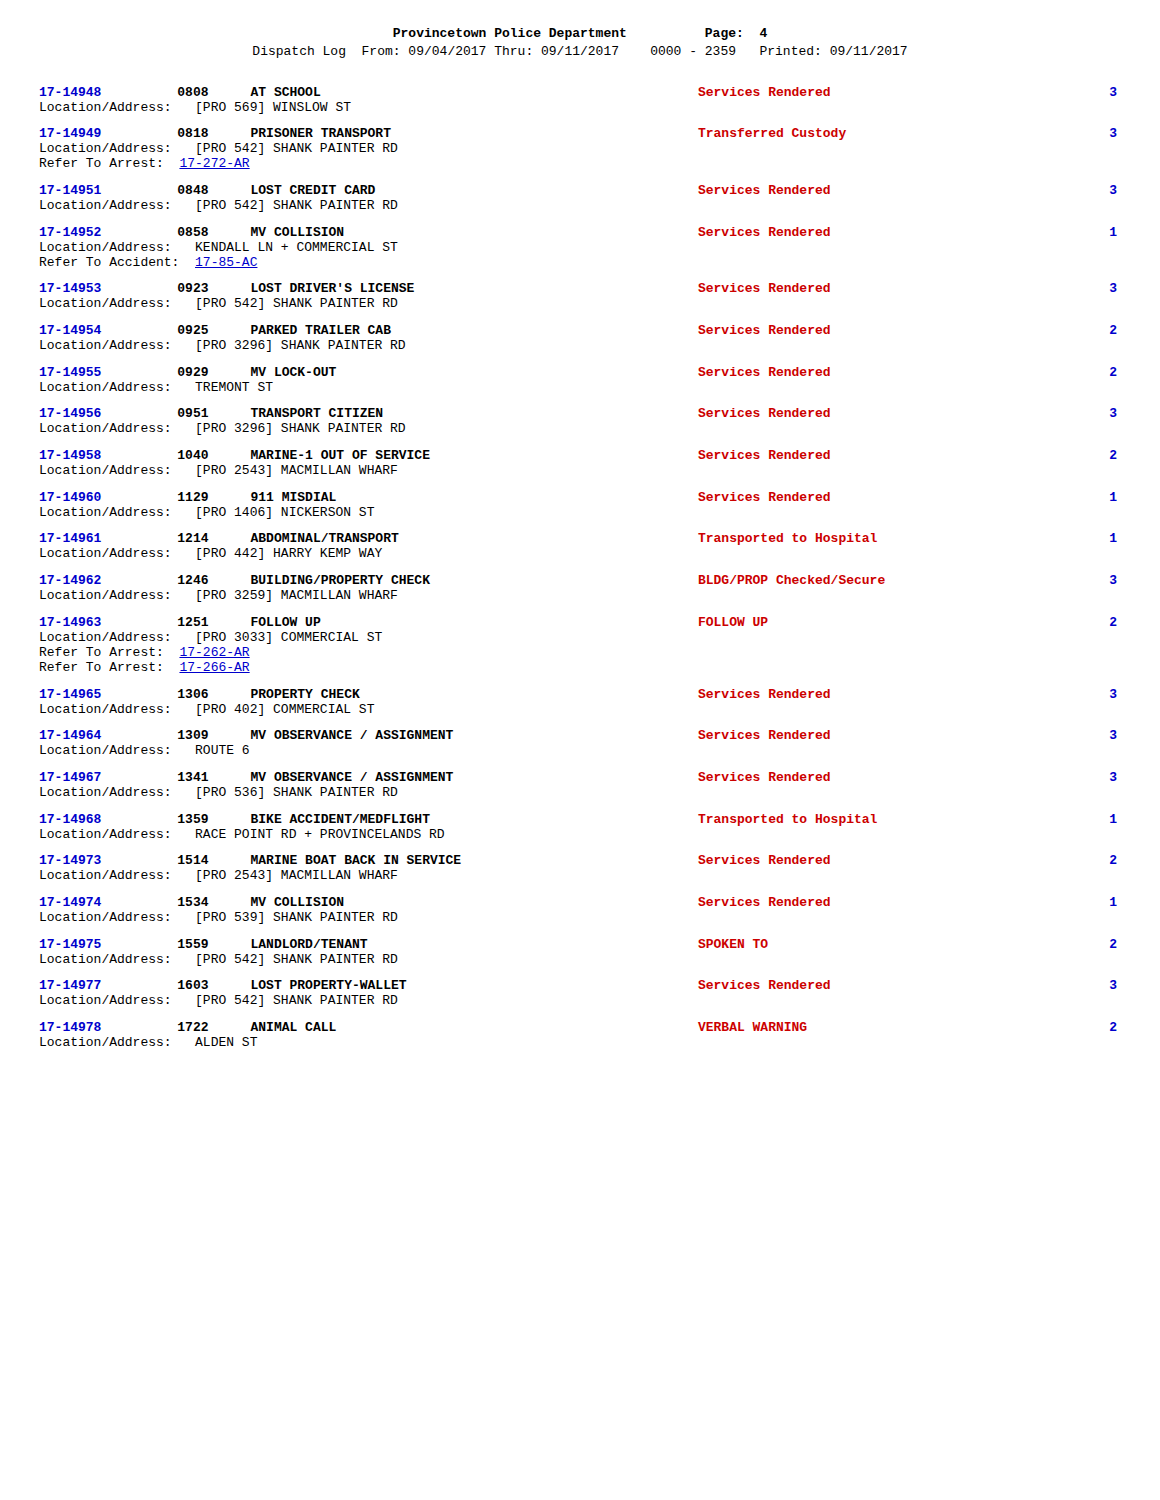Provincetown Police Department Page: 4
Dispatch Log From: 09/04/2017 Thru: 09/11/2017 0000 - 2359 Printed: 09/11/2017
| 17-14948 | 0808 | AT SCHOOL | Services Rendered | 3 |
| Location/Address: [PRO 569] WINSLOW ST |
| 17-14949 | 0818 | PRISONER TRANSPORT | Transferred Custody | 3 |
| Location/Address: [PRO 542] SHANK PAINTER RD |
| Refer To Arrest: 17-272-AR |
| 17-14951 | 0848 | LOST CREDIT CARD | Services Rendered | 3 |
| Location/Address: [PRO 542] SHANK PAINTER RD |
| 17-14952 | 0858 | MV COLLISION | Services Rendered | 1 |
| Location/Address: KENDALL LN + COMMERCIAL ST |
| Refer To Accident: 17-85-AC |
| 17-14953 | 0923 | LOST DRIVER'S LICENSE | Services Rendered | 3 |
| Location/Address: [PRO 542] SHANK PAINTER RD |
| 17-14954 | 0925 | PARKED TRAILER CAB | Services Rendered | 2 |
| Location/Address: [PRO 3296] SHANK PAINTER RD |
| 17-14955 | 0929 | MV LOCK-OUT | Services Rendered | 2 |
| Location/Address: TREMONT ST |
| 17-14956 | 0951 | TRANSPORT CITIZEN | Services Rendered | 3 |
| Location/Address: [PRO 3296] SHANK PAINTER RD |
| 17-14958 | 1040 | MARINE-1 OUT OF SERVICE | Services Rendered | 2 |
| Location/Address: [PRO 2543] MACMILLAN WHARF |
| 17-14960 | 1129 | 911 MISDIAL | Services Rendered | 1 |
| Location/Address: [PRO 1406] NICKERSON ST |
| 17-14961 | 1214 | ABDOMINAL/TRANSPORT | Transported to Hospital | 1 |
| Location/Address: [PRO 442] HARRY KEMP WAY |
| 17-14962 | 1246 | BUILDING/PROPERTY CHECK | BLDG/PROP Checked/Secure | 3 |
| Location/Address: [PRO 3259] MACMILLAN WHARF |
| 17-14963 | 1251 | FOLLOW UP | FOLLOW UP | 2 |
| Location/Address: [PRO 3033] COMMERCIAL ST |
| Refer To Arrest: 17-262-AR |
| Refer To Arrest: 17-266-AR |
| 17-14965 | 1306 | PROPERTY CHECK | Services Rendered | 3 |
| Location/Address: [PRO 402] COMMERCIAL ST |
| 17-14964 | 1309 | MV OBSERVANCE / ASSIGNMENT | Services Rendered | 3 |
| Location/Address: ROUTE 6 |
| 17-14967 | 1341 | MV OBSERVANCE / ASSIGNMENT | Services Rendered | 3 |
| Location/Address: [PRO 536] SHANK PAINTER RD |
| 17-14968 | 1359 | BIKE ACCIDENT/MEDFLIGHT | Transported to Hospital | 1 |
| Location/Address: RACE POINT RD + PROVINCELANDS RD |
| 17-14973 | 1514 | MARINE BOAT BACK IN SERVICE | Services Rendered | 2 |
| Location/Address: [PRO 2543] MACMILLAN WHARF |
| 17-14974 | 1534 | MV COLLISION | Services Rendered | 1 |
| Location/Address: [PRO 539] SHANK PAINTER RD |
| 17-14975 | 1559 | LANDLORD/TENANT | SPOKEN TO | 2 |
| Location/Address: [PRO 542] SHANK PAINTER RD |
| 17-14977 | 1603 | LOST PROPERTY-WALLET | Services Rendered | 3 |
| Location/Address: [PRO 542] SHANK PAINTER RD |
| 17-14978 | 1722 | ANIMAL CALL | VERBAL WARNING | 2 |
| Location/Address: ALDEN ST |